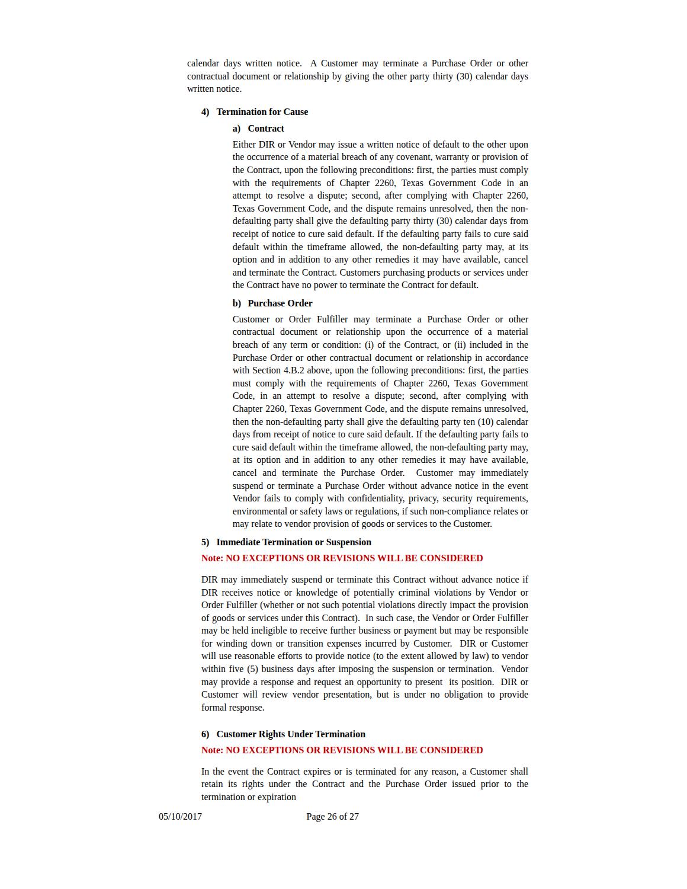calendar days written notice. A Customer may terminate a Purchase Order or other contractual document or relationship by giving the other party thirty (30) calendar days written notice.
4) Termination for Cause
a) Contract
Either DIR or Vendor may issue a written notice of default to the other upon the occurrence of a material breach of any covenant, warranty or provision of the Contract, upon the following preconditions: first, the parties must comply with the requirements of Chapter 2260, Texas Government Code in an attempt to resolve a dispute; second, after complying with Chapter 2260, Texas Government Code, and the dispute remains unresolved, then the non-defaulting party shall give the defaulting party thirty (30) calendar days from receipt of notice to cure said default. If the defaulting party fails to cure said default within the timeframe allowed, the non-defaulting party may, at its option and in addition to any other remedies it may have available, cancel and terminate the Contract. Customers purchasing products or services under the Contract have no power to terminate the Contract for default.
b) Purchase Order
Customer or Order Fulfiller may terminate a Purchase Order or other contractual document or relationship upon the occurrence of a material breach of any term or condition: (i) of the Contract, or (ii) included in the Purchase Order or other contractual document or relationship in accordance with Section 4.B.2 above, upon the following preconditions: first, the parties must comply with the requirements of Chapter 2260, Texas Government Code, in an attempt to resolve a dispute; second, after complying with Chapter 2260, Texas Government Code, and the dispute remains unresolved, then the non-defaulting party shall give the defaulting party ten (10) calendar days from receipt of notice to cure said default. If the defaulting party fails to cure said default within the timeframe allowed, the non-defaulting party may, at its option and in addition to any other remedies it may have available, cancel and terminate the Purchase Order. Customer may immediately suspend or terminate a Purchase Order without advance notice in the event Vendor fails to comply with confidentiality, privacy, security requirements, environmental or safety laws or regulations, if such non-compliance relates or may relate to vendor provision of goods or services to the Customer.
5) Immediate Termination or Suspension
Note: NO EXCEPTIONS OR REVISIONS WILL BE CONSIDERED
DIR may immediately suspend or terminate this Contract without advance notice if DIR receives notice or knowledge of potentially criminal violations by Vendor or Order Fulfiller (whether or not such potential violations directly impact the provision of goods or services under this Contract). In such case, the Vendor or Order Fulfiller may be held ineligible to receive further business or payment but may be responsible for winding down or transition expenses incurred by Customer. DIR or Customer will use reasonable efforts to provide notice (to the extent allowed by law) to vendor within five (5) business days after imposing the suspension or termination. Vendor may provide a response and request an opportunity to present its position. DIR or Customer will review vendor presentation, but is under no obligation to provide formal response.
6) Customer Rights Under Termination
Note: NO EXCEPTIONS OR REVISIONS WILL BE CONSIDERED
In the event the Contract expires or is terminated for any reason, a Customer shall retain its rights under the Contract and the Purchase Order issued prior to the termination or expiration
05/10/2017 Page 26 of 27